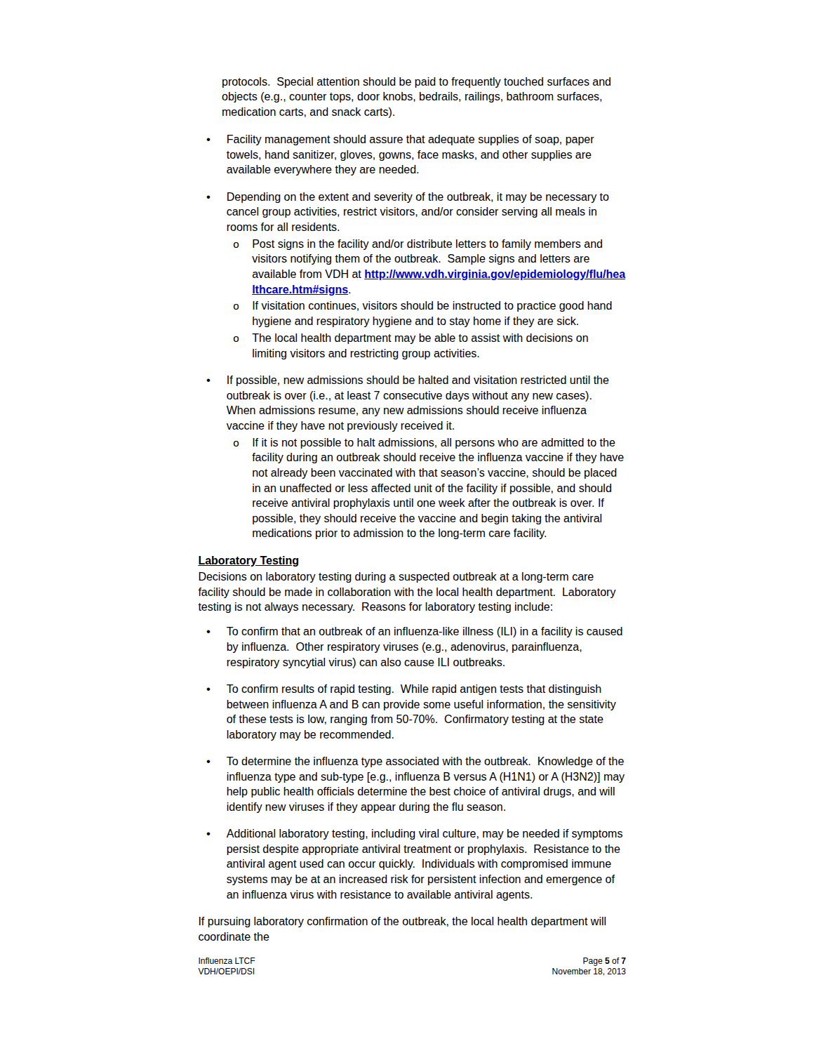protocols. Special attention should be paid to frequently touched surfaces and objects (e.g., counter tops, door knobs, bedrails, railings, bathroom surfaces, medication carts, and snack carts).
Facility management should assure that adequate supplies of soap, paper towels, hand sanitizer, gloves, gowns, face masks, and other supplies are available everywhere they are needed.
Depending on the extent and severity of the outbreak, it may be necessary to cancel group activities, restrict visitors, and/or consider serving all meals in rooms for all residents.
Post signs in the facility and/or distribute letters to family members and visitors notifying them of the outbreak. Sample signs and letters are available from VDH at http://www.vdh.virginia.gov/epidemiology/flu/healthcare.htm#signs.
If visitation continues, visitors should be instructed to practice good hand hygiene and respiratory hygiene and to stay home if they are sick.
The local health department may be able to assist with decisions on limiting visitors and restricting group activities.
If possible, new admissions should be halted and visitation restricted until the outbreak is over (i.e., at least 7 consecutive days without any new cases). When admissions resume, any new admissions should receive influenza vaccine if they have not previously received it.
If it is not possible to halt admissions, all persons who are admitted to the facility during an outbreak should receive the influenza vaccine if they have not already been vaccinated with that season’s vaccine, should be placed in an unaffected or less affected unit of the facility if possible, and should receive antiviral prophylaxis until one week after the outbreak is over. If possible, they should receive the vaccine and begin taking the antiviral medications prior to admission to the long-term care facility.
Laboratory Testing
Decisions on laboratory testing during a suspected outbreak at a long-term care facility should be made in collaboration with the local health department. Laboratory testing is not always necessary. Reasons for laboratory testing include:
To confirm that an outbreak of an influenza-like illness (ILI) in a facility is caused by influenza. Other respiratory viruses (e.g., adenovirus, parainfluenza, respiratory syncytial virus) can also cause ILI outbreaks.
To confirm results of rapid testing. While rapid antigen tests that distinguish between influenza A and B can provide some useful information, the sensitivity of these tests is low, ranging from 50-70%. Confirmatory testing at the state laboratory may be recommended.
To determine the influenza type associated with the outbreak. Knowledge of the influenza type and sub-type [e.g., influenza B versus A (H1N1) or A (H3N2)] may help public health officials determine the best choice of antiviral drugs, and will identify new viruses if they appear during the flu season.
Additional laboratory testing, including viral culture, may be needed if symptoms persist despite appropriate antiviral treatment or prophylaxis. Resistance to the antiviral agent used can occur quickly. Individuals with compromised immune systems may be at an increased risk for persistent infection and emergence of an influenza virus with resistance to available antiviral agents.
If pursuing laboratory confirmation of the outbreak, the local health department will coordinate the
Influenza LTCF
VDH/OEPI/DSI
Page 5 of 7
November 18, 2013